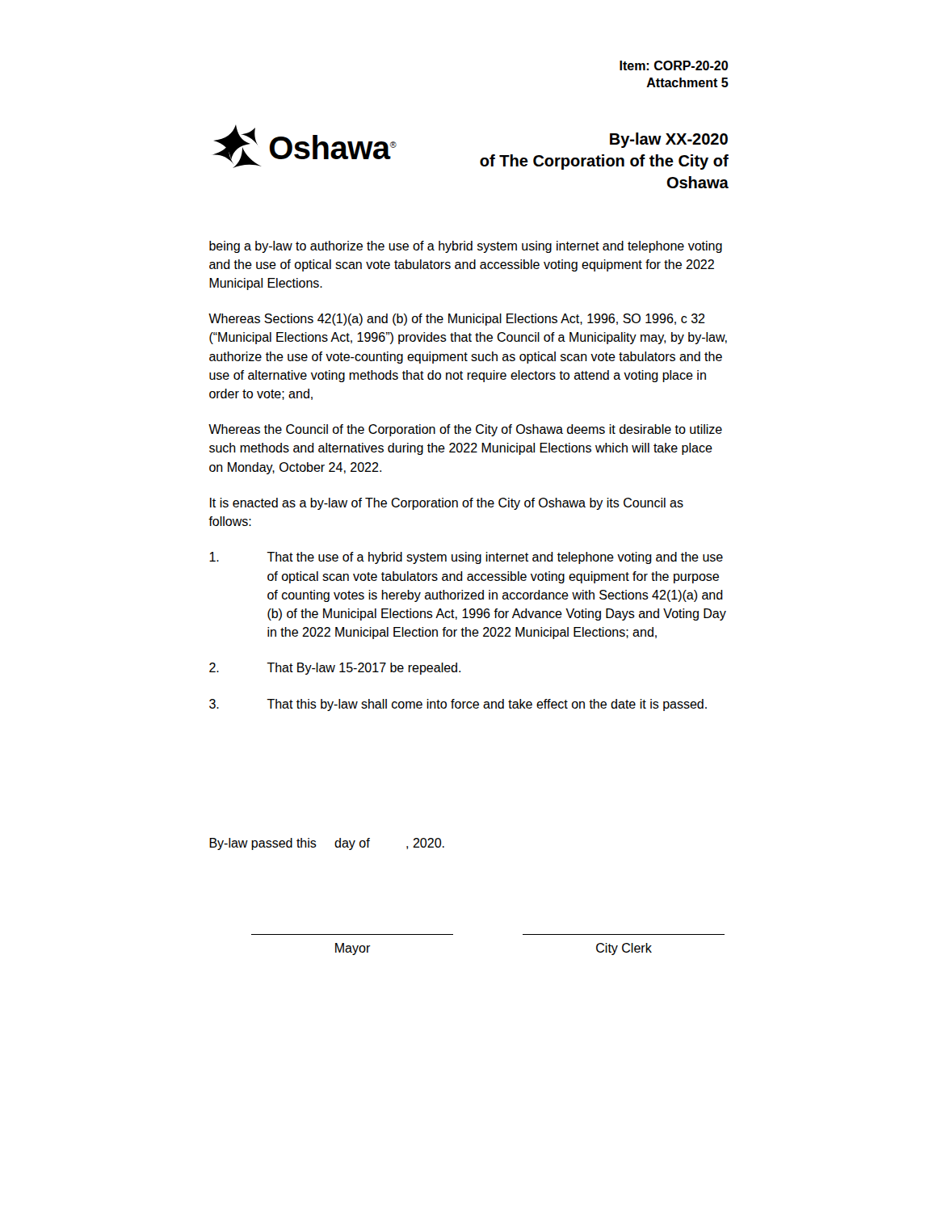Item: CORP-20-20
Attachment 5
Oshawa®
By-law XX-2020
of The Corporation of the City of Oshawa
being a by-law to authorize the use of a hybrid system using internet and telephone voting and the use of optical scan vote tabulators and accessible voting equipment for the 2022 Municipal Elections.
Whereas Sections 42(1)(a) and (b) of the Municipal Elections Act, 1996, SO 1996, c 32 (“Municipal Elections Act, 1996”) provides that the Council of a Municipality may, by by-law, authorize the use of vote-counting equipment such as optical scan vote tabulators and the use of alternative voting methods that do not require electors to attend a voting place in order to vote; and,
Whereas the Council of the Corporation of the City of Oshawa deems it desirable to utilize such methods and alternatives during the 2022 Municipal Elections which will take place on Monday, October 24, 2022.
It is enacted as a by-law of The Corporation of the City of Oshawa by its Council as follows:
1. That the use of a hybrid system using internet and telephone voting and the use of optical scan vote tabulators and accessible voting equipment for the purpose of counting votes is hereby authorized in accordance with Sections 42(1)(a) and (b) of the Municipal Elections Act, 1996 for Advance Voting Days and Voting Day in the 2022 Municipal Election for the 2022 Municipal Elections; and,
2. That By-law 15-2017 be repealed.
3. That this by-law shall come into force and take effect on the date it is passed.
By-law passed this day of , 2020.
Mayor
City Clerk